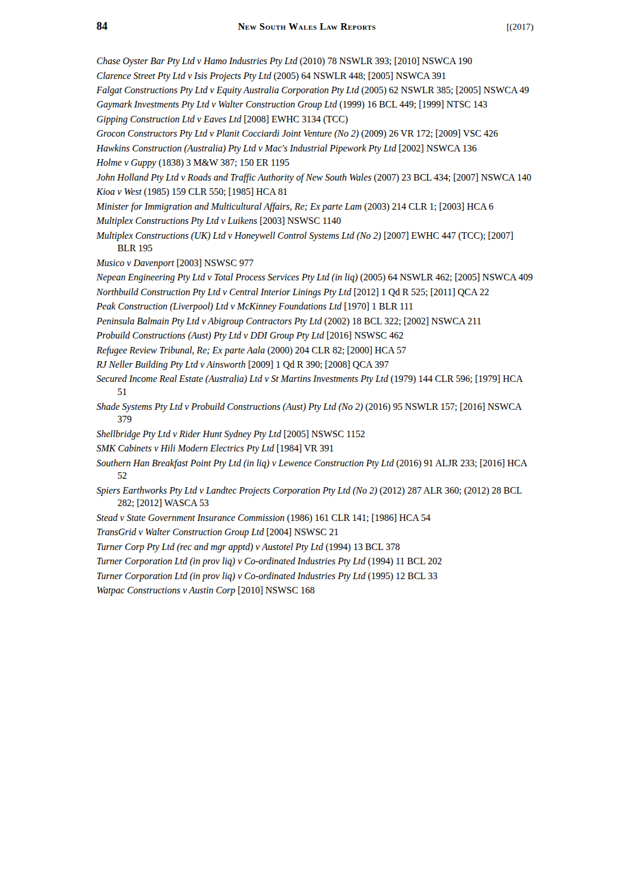84 New South Wales Law Reports [(2017)
Chase Oyster Bar Pty Ltd v Hamo Industries Pty Ltd (2010) 78 NSWLR 393; [2010] NSWCA 190
Clarence Street Pty Ltd v Isis Projects Pty Ltd (2005) 64 NSWLR 448; [2005] NSWCA 391
Falgat Constructions Pty Ltd v Equity Australia Corporation Pty Ltd (2005) 62 NSWLR 385; [2005] NSWCA 49
Gaymark Investments Pty Ltd v Walter Construction Group Ltd (1999) 16 BCL 449; [1999] NTSC 143
Gipping Construction Ltd v Eaves Ltd [2008] EWHC 3134 (TCC)
Grocon Constructors Pty Ltd v Planit Cocciardi Joint Venture (No 2) (2009) 26 VR 172; [2009] VSC 426
Hawkins Construction (Australia) Pty Ltd v Mac's Industrial Pipework Pty Ltd [2002] NSWCA 136
Holme v Guppy (1838) 3 M&W 387; 150 ER 1195
John Holland Pty Ltd v Roads and Traffic Authority of New South Wales (2007) 23 BCL 434; [2007] NSWCA 140
Kioa v West (1985) 159 CLR 550; [1985] HCA 81
Minister for Immigration and Multicultural Affairs, Re; Ex parte Lam (2003) 214 CLR 1; [2003] HCA 6
Multiplex Constructions Pty Ltd v Luikens [2003] NSWSC 1140
Multiplex Constructions (UK) Ltd v Honeywell Control Systems Ltd (No 2) [2007] EWHC 447 (TCC); [2007] BLR 195
Musico v Davenport [2003] NSWSC 977
Nepean Engineering Pty Ltd v Total Process Services Pty Ltd (in liq) (2005) 64 NSWLR 462; [2005] NSWCA 409
Northbuild Construction Pty Ltd v Central Interior Linings Pty Ltd [2012] 1 Qd R 525; [2011] QCA 22
Peak Construction (Liverpool) Ltd v McKinney Foundations Ltd [1970] 1 BLR 111
Peninsula Balmain Pty Ltd v Abigroup Contractors Pty Ltd (2002) 18 BCL 322; [2002] NSWCA 211
Probuild Constructions (Aust) Pty Ltd v DDI Group Pty Ltd [2016] NSWSC 462
Refugee Review Tribunal, Re; Ex parte Aala (2000) 204 CLR 82; [2000] HCA 57
RJ Neller Building Pty Ltd v Ainsworth [2009] 1 Qd R 390; [2008] QCA 397
Secured Income Real Estate (Australia) Ltd v St Martins Investments Pty Ltd (1979) 144 CLR 596; [1979] HCA 51
Shade Systems Pty Ltd v Probuild Constructions (Aust) Pty Ltd (No 2) (2016) 95 NSWLR 157; [2016] NSWCA 379
Shellbridge Pty Ltd v Rider Hunt Sydney Pty Ltd [2005] NSWSC 1152
SMK Cabinets v Hili Modern Electrics Pty Ltd [1984] VR 391
Southern Han Breakfast Point Pty Ltd (in liq) v Lewence Construction Pty Ltd (2016) 91 ALJR 233; [2016] HCA 52
Spiers Earthworks Pty Ltd v Landtec Projects Corporation Pty Ltd (No 2) (2012) 287 ALR 360; (2012) 28 BCL 282; [2012] WASCA 53
Stead v State Government Insurance Commission (1986) 161 CLR 141; [1986] HCA 54
TransGrid v Walter Construction Group Ltd [2004] NSWSC 21
Turner Corp Pty Ltd (rec and mgr apptd) v Austotel Pty Ltd (1994) 13 BCL 378
Turner Corporation Ltd (in prov liq) v Co-ordinated Industries Pty Ltd (1994) 11 BCL 202
Turner Corporation Ltd (in prov liq) v Co-ordinated Industries Pty Ltd (1995) 12 BCL 33
Watpac Constructions v Austin Corp [2010] NSWSC 168